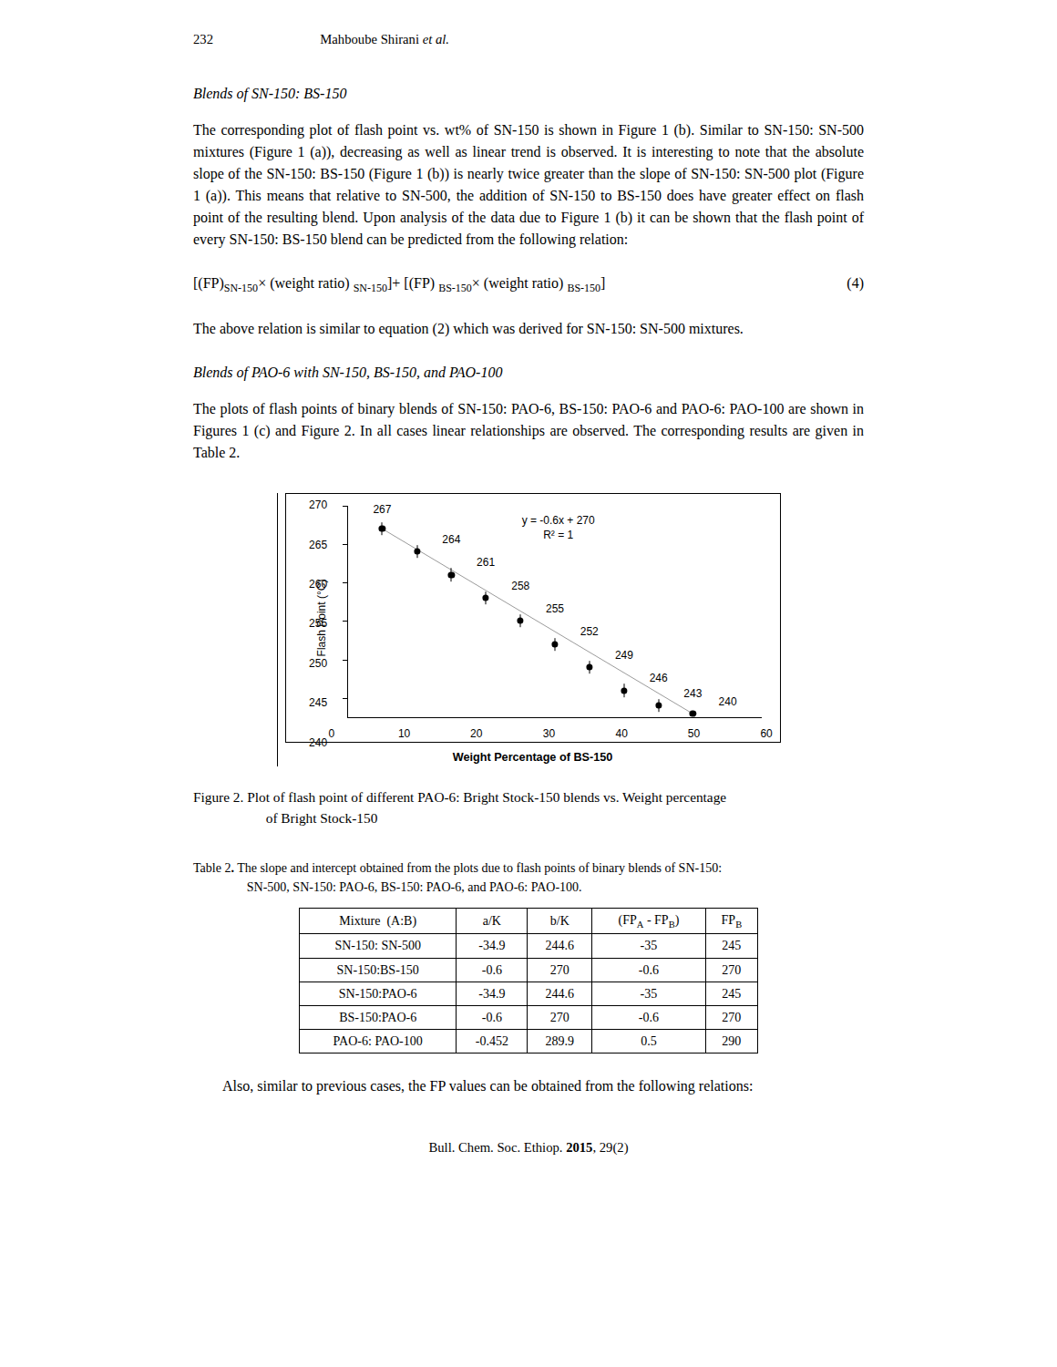232 Mahboube Shirani et al.
Blends of SN-150: BS-150
The corresponding plot of flash point vs. wt% of SN-150 is shown in Figure 1 (b). Similar to SN-150: SN-500 mixtures (Figure 1 (a)), decreasing as well as linear trend is observed. It is interesting to note that the absolute slope of the SN-150: BS-150 (Figure 1 (b)) is nearly twice greater than the slope of SN-150: SN-500 plot (Figure 1 (a)). This means that relative to SN-500, the addition of SN-150 to BS-150 does have greater effect on flash point of the resulting blend. Upon analysis of the data due to Figure 1 (b) it can be shown that the flash point of every SN-150: BS-150 blend can be predicted from the following relation:
[(FP)SN-150× (weight ratio) SN-150]+ [(FP) BS-150× (weight ratio) BS-150] (4)
The above relation is similar to equation (2) which was derived for SN-150: SN-500 mixtures.
Blends of PAO-6 with SN-150, BS-150, and PAO-100
The plots of flash points of binary blends of SN-150: PAO-6, BS-150: PAO-6 and PAO-6: PAO-100 are shown in Figures 1 (c) and Figure 2. In all cases linear relationships are observed. The corresponding results are given in Table 2.
Flash Point (°C)
270 265 260 255 250 245 240
267
264
261
258
255
252
249
246
243
240
y = -0.6x + 270
R² = 1
0 10 20 30 40 50 60
Weight Percentage of BS-150
Figure 2. Plot of flash point of different PAO-6: Bright Stock-150 blends vs. Weight percentage of Bright Stock-150
Table 2. The slope and intercept obtained from the plots due to flash points of binary blends of SN-150: SN-500, SN-150: PAO-6, BS-150: PAO-6, and PAO-6: PAO-100.
| Mixture (A:B) | a/K | b/K | (FP A - FP B ) | FP B |
| --- | --- | --- | --- | --- |
| SN-150: SN-500 | -34.9 | 244.6 | -35 | 245 |
| SN-150:BS-150 | -0.6 | 270 | -0.6 | 270 |
| SN-150:PAO-6 | -34.9 | 244.6 | -35 | 245 |
| BS-150:PAO-6 | -0.6 | 270 | -0.6 | 270 |
| PAO-6: PAO-100 | -0.452 | 289.9 | 0.5 | 290 |
Also, similar to previous cases, the FP values can be obtained from the following relations:
Bull. Chem. Soc. Ethiop. 2015, 29(2)